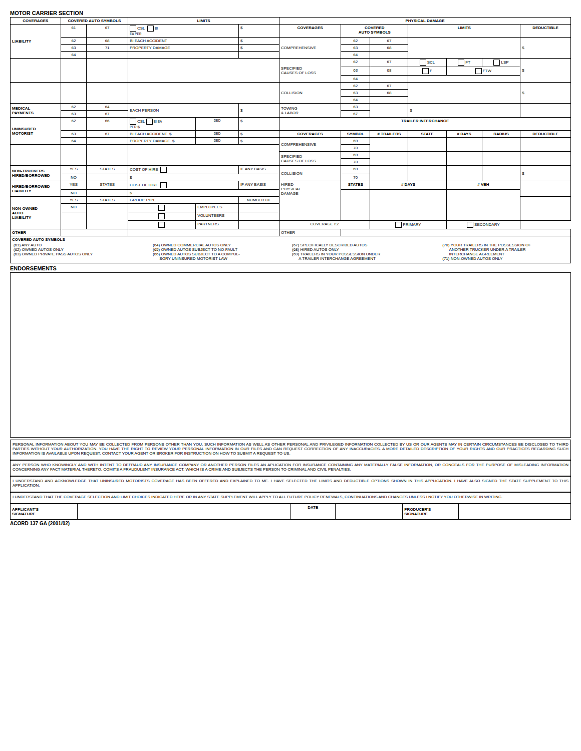MOTOR CARRIER SECTION
| COVERAGES | COVERED AUTO SYMBOLS | LIMITS | PHYSICAL DAMAGE |
| --- | --- | --- | --- |
| LIABILITY | 61 | 67 | CSL BI EA PER | $ | COVERAGES | COVERED AUTO SYMBOLS | LIMITS | DEDUCTIBLE |
| 62 | 68 | BI EACH ACCIDENT | $ | COMPREHENSIVE | 62 | 67 | | $ |
| 63 | 71 | PROPERTY DAMAGE | $ | 63 | 68 |
| 64 | | | | 64 | |
| | | | | SPECIFIED CAUSES OF LOSS | 62 | 67 | SCL | FT | LSP | $ |
| 63 | 68 | F | FTW |
| 64 | | |
| | | | | COLLISION | 62 | 67 | | $ |
| 63 | 68 |
| 64 | |
| MEDICAL PAYMENTS | 62 | 64 | EACH PERSON | $ | TOWING & LABOR | 63 | | $ | |
| 63 | 67 | 67 |
| UNINSURED MOTORIST | 62 | 66 | CSL BI EA PER $ | DED | $ | TRAILER INTERCHANGE |
| 63 | 67 | BI EACH ACCIDENT $ | DED | $ | COVERAGES | SYMBOL | # TRAILERS | STATE | # DAYS | RADIUS | DEDUCTIBLE |
| 64 | | PROPERTY DAMAGE $ | DED | $ | COMPREHENSIVE | 69 | | | | | |
| | | | | 70 |
| SPECIFIED CAUSES OF LOSS | 69 | | | | | |
| 70 |
| NON-TRUCKERS HIRED/BORROWED | YES | STATES | COST OF HIRE | IF ANY BASIS | COLLISION | 69 | | | | | $ |
| NO | | $ | 70 |
| HIRED/BORROWED LIABILITY | YES | STATES | COST OF HIRE | IF ANY BASIS | HIRED PHYSICAL DAMAGE | STATES | # DAYS | # VEH | |
| NO | | $ | | | |
| NON-OWNED AUTO LIABILITY | YES | STATES | GROUP TYPE | NUMBER OF | |
| NO | | | EMPLOYEES | |
| | | VOLUNTEERS | |
| | PARTNERS | | COVERAGE IS: | PRIMARY | SECONDARY |
| OTHER | | | OTHER | |
| COVERED AUTO SYMBOLS / (61) ANY AUTO (62) OWNED AUTOS ONLY (63) OWNED PRIVATE PASS AUTOS ONLY / (64) OWNED COMMERCIAL AUTOS ONLY (65) OWNED AUTOS SUBJECT TO NO-FAULT (66) OWNED AUTOS SUBJECT TO A COMPUL- SORY UNINSURED MOTORIST LAW / (67) SPECIFICALLY DESCRIBED AUTOS (68) HIRED AUTOS ONLY (69) TRAILERS IN YOUR POSSESSION UNDER A TRAILER INTERCHANGE AGREEMENT / (70) YOUR TRAILERS IN THE POSSESSION OF ANOTHER TRUCKER UNDER A TRAILER INTERCHANGE AGREEMENT (71) NON-OWNED AUTOS ONLY / |
ENDORSEMENTS
PERSONAL INFORMATION ABOUT YOU MAY BE COLLECTED FROM PERSONS OTHER THAN YOU. SUCH INFORMATION AS WELL AS OTHER PERSONAL AND PRIVILEGED INFORMATION COLLECTED BY US OR OUR AGENTS MAY IN CERTAIN CIRCUMSTANCES BE DISCLOSED TO THIRD PARTIES WITHOUT YOUR AUTHORIZATION. YOU HAVE THE RIGHT TO REVIEW YOUR PERSONAL INFORMATION IN OUR FILES AND CAN REQUEST CORRECTION OF ANY INACCURACIES. A MORE DETAILED DESCRIPTION OF YOUR RIGHTS AND OUR PRACTICES REGARDING SUCH INFORMATION IS AVAILABLE UPON REQUEST. CONTACT YOUR AGENT OR BROKER FOR INSTRUCTION ON HOW TO SUBMIT A REQUEST TO US.
ANY PERSON WHO KNOWINGLY AND WITH INTENT TO DEFRAUD ANY INSURANCE COMPANY OR ANOTHER PERSON FILES AN APLICATION FOR INSURANCE CONTAINING ANY MATERIALLY FALSE INFORMATION, OR CONCEALS FOR THE PURPOSE OF MISLEADING INFORMATION CONCERNING ANY FACT MATERIAL THERETO, COMITS A FRAUDULENT INSURANCE ACT, WHICH IS A CRIME AND SUBJECTS THE PERSON TO CRIMINAL AND CIVIL PENALTIES.
I UNDERSTAND AND ACKNOWLEDGE THAT UNINSURED MOTORISTS COVERAGE HAS BEEN OFFERED AND EXPLAINED TO ME. I HAVE SELECTED THE LIMITS AND DEDUCTIBLE OPTIONS SHOWN IN THIS APPLICATION. I HAVE ALSO SIGNED THE STATE SUPPLEMENT TO THIS APPLICATION.
I UNDERSTAND THAT THE COVERAGE SELECTION AND LIMIT CHOICES INDICATED HERE OR IN ANY STATE SUPPLEMENT WILL APPLY TO ALL FUTURE POLICY RENEWALS, CONTINUATIONS AND CHANGES UNLESS I NOTIFY YOU OTHERWISE IN WRITING.
| APPLICANT'S SIGNATURE | | DATE | | PRODUCER'S SIGNATURE | |
ACORD 137 GA (2001/02)